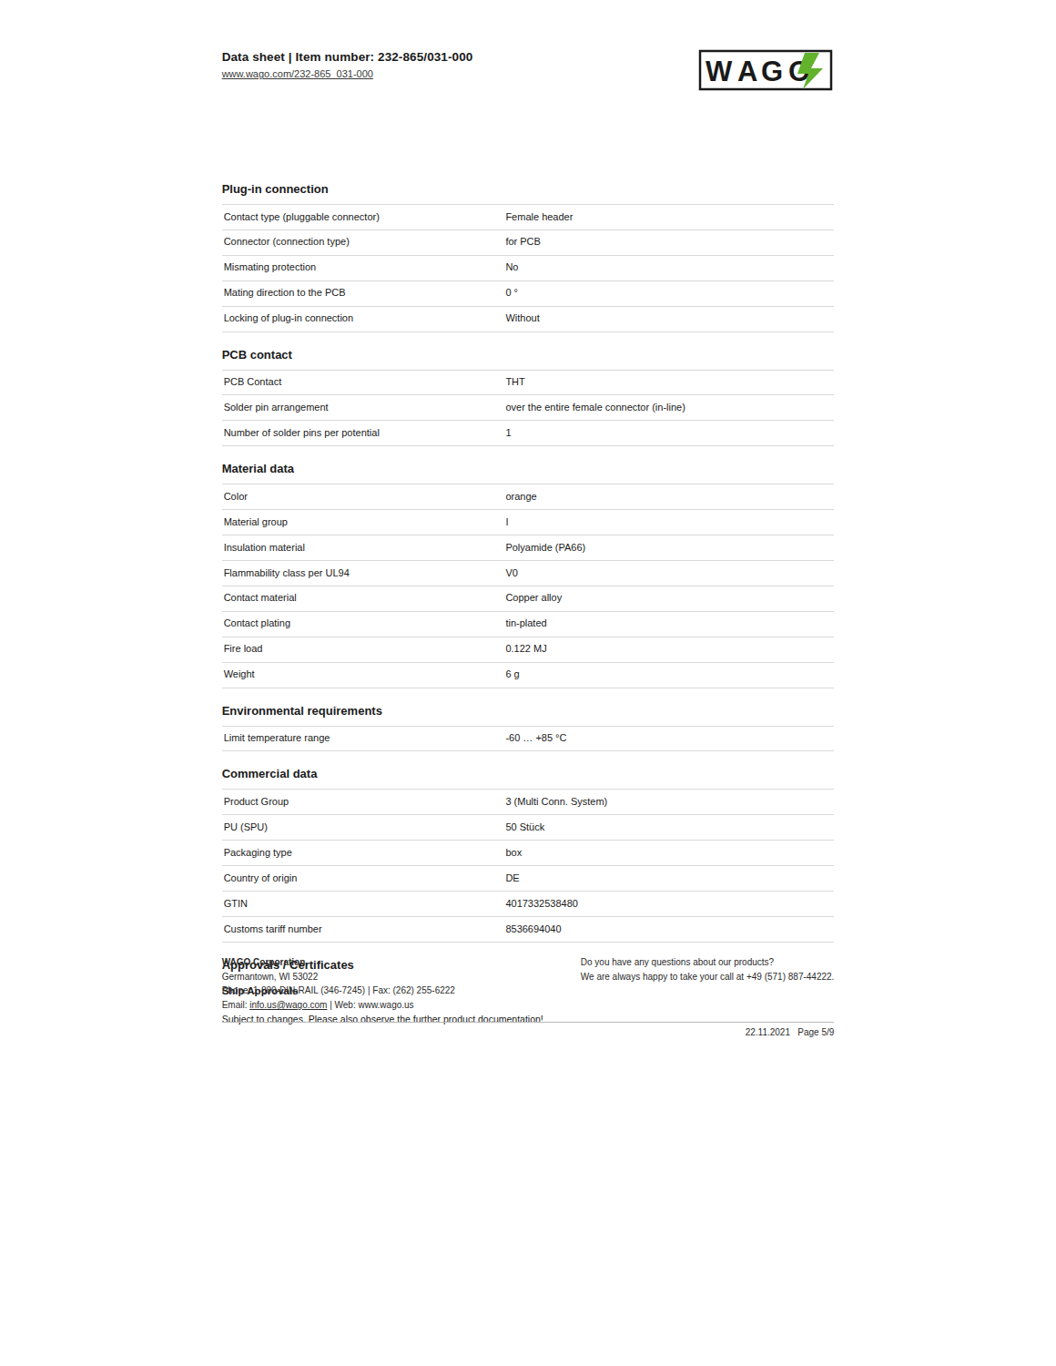Data sheet | Item number: 232-865/031-000
www.wago.com/232-865_031-000
W A G O
Plug-in connection
| Contact type (pluggable connector) | Female header |
| Connector (connection type) | for PCB |
| Mismating protection | No |
| Mating direction to the PCB | 0 ° |
| Locking of plug-in connection | Without |
PCB contact
| PCB Contact | THT |
| Solder pin arrangement | over the entire female connector (in-line) |
| Number of solder pins per potential | 1 |
Material data
| Color | orange |
| Material group | I |
| Insulation material | Polyamide (PA66) |
| Flammability class per UL94 | V0 |
| Contact material | Copper alloy |
| Contact plating | tin-plated |
| Fire load | 0.122 MJ |
| Weight | 6 g |
Environmental requirements
| Limit temperature range | -60 … +85 °C |
Commercial data
| Product Group | 3 (Multi Conn. System) |
| PU (SPU) | 50 Stück |
| Packaging type | box |
| Country of origin | DE |
| GTIN | 4017332538480 |
| Customs tariff number | 8536694040 |
Approvals / Certificates
Ship Approvals
Subject to changes. Please also observe the further product documentation!
WAGO Corporation
Germantown, WI 53022
Phone: 1-800-DIN-RAIL (346-7245) | Fax: (262) 255-6222
Email: info.us@wago.com | Web: www.wago.us
Do you have any questions about our products?
We are always happy to take your call at +49 (571) 887-44222.
22.11.2021 Page 5/9